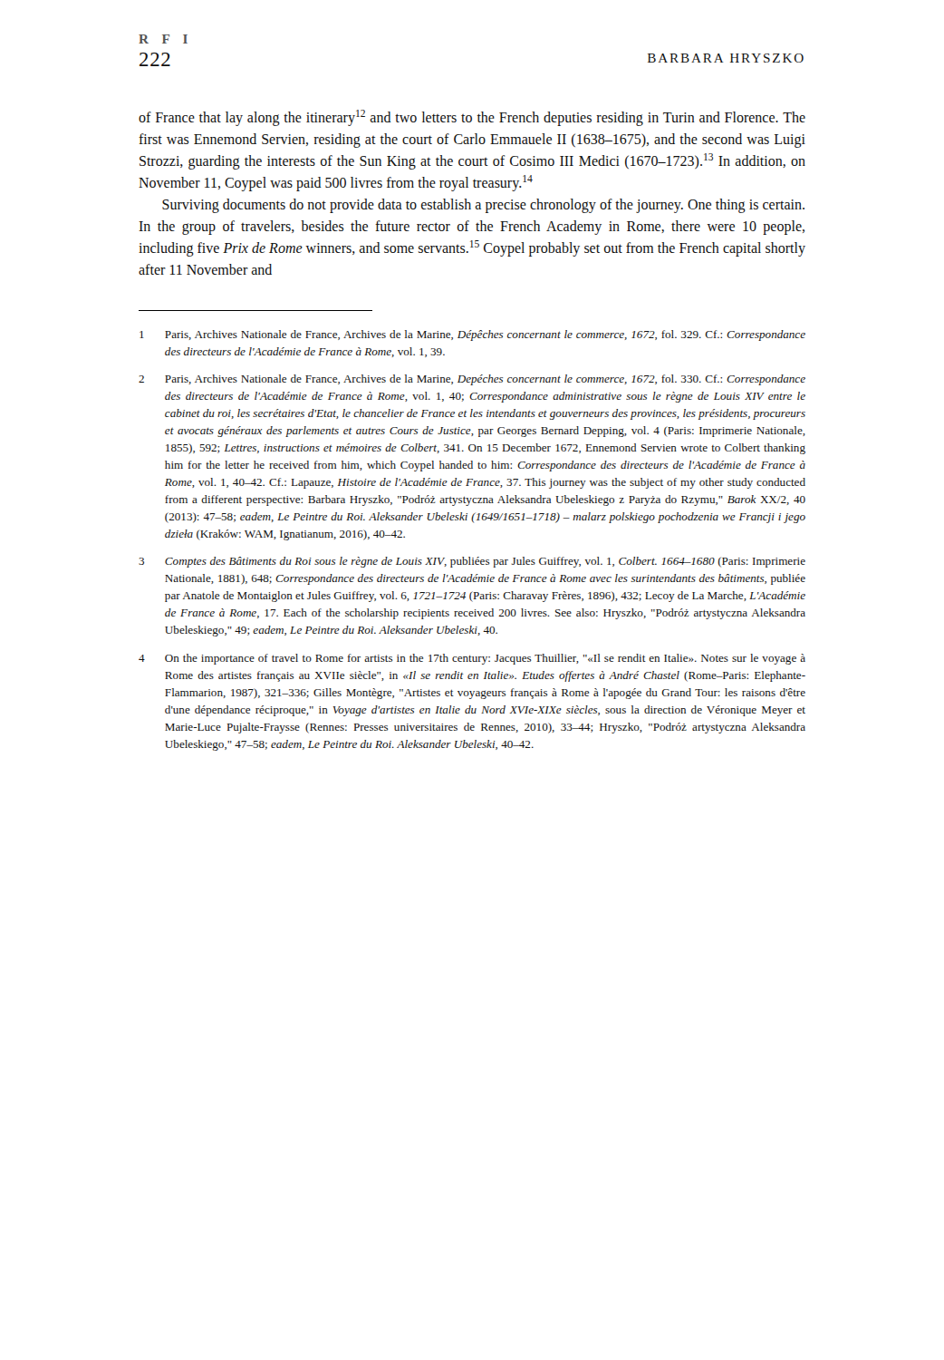R F I 222
Barbara Hryszko
of France that lay along the itinerary12 and two letters to the French deputies residing in Turin and Florence. The first was Ennemond Servien, residing at the court of Carlo Emmauele II (1638–1675), and the second was Luigi Strozzi, guarding the interests of the Sun King at the court of Cosimo III Medici (1670–1723).13 In addition, on November 11, Coypel was paid 500 livres from the royal treasury.14
Surviving documents do not provide data to establish a precise chronology of the journey. One thing is certain. In the group of travelers, besides the future rector of the French Academy in Rome, there were 10 people, including five Prix de Rome winners, and some servants.15 Coypel probably set out from the French capital shortly after 11 November and
Paris, Archives Nationale de France, Archives de la Marine, Dépêches concernant le commerce, 1672, fol. 329. Cf.: Correspondance des directeurs de l'Académie de France à Rome, vol. 1, 39.
Paris, Archives Nationale de France, Archives de la Marine, Depéches concernant le commerce, 1672, fol. 330. Cf.: Correspondance des directeurs de l'Académie de France à Rome, vol. 1, 40; Correspondance administrative sous le règne de Louis XIV entre le cabinet du roi, les secrétaires d'Etat, le chancelier de France et les intendants et gouverneurs des provinces, les présidents, procureurs et avocats généraux des parlements et autres Cours de Justice, par Georges Bernard Depping, vol. 4 (Paris: Imprimerie Nationale, 1855), 592; Lettres, instructions et mémoires de Colbert, 341. On 15 December 1672, Ennemond Servien wrote to Colbert thanking him for the letter he received from him, which Coypel handed to him: Correspondance des directeurs de l'Académie de France à Rome, vol. 1, 40–42. Cf.: Lapauze, Histoire de l'Académie de France, 37. This journey was the subject of my other study conducted from a different perspective: Barbara Hryszko, "Podróż artystyczna Aleksandra Ubeleskiego z Paryża do Rzymu," Barok XX/2, 40 (2013): 47–58; eadem, Le Peintre du Roi. Aleksander Ubeleski (1649/1651–1718) – malarz polskiego pochodzenia we Francji i jego dzieła (Kraków: WAM, Ignatianum, 2016), 40–42.
Comptes des Bâtiments du Roi sous le règne de Louis XIV, publiées par Jules Guiffrey, vol. 1, Colbert. 1664–1680 (Paris: Imprimerie Nationale, 1881), 648; Correspondance des directeurs de l'Académie de France à Rome avec les surintendants des bâtiments, publiée par Anatole de Montaiglon et Jules Guiffrey, vol. 6, 1721–1724 (Paris: Charavay Frères, 1896), 432; Lecoy de La Marche, L'Académie de France à Rome, 17. Each of the scholarship recipients received 200 livres. See also: Hryszko, "Podróż artystyczna Aleksandra Ubeleskiego," 49; eadem, Le Peintre du Roi. Aleksander Ubeleski, 40.
On the importance of travel to Rome for artists in the 17th century: Jacques Thuillier, "«Il se rendit en Italie». Notes sur le voyage à Rome des artistes français au XVIIe siècle", in «Il se rendit en Italie». Etudes offertes à André Chastel (Rome–Paris: Elephante-Flammarion, 1987), 321–336; Gilles Montègre, "Artistes et voyageurs français à Rome à l'apogée du Grand Tour: les raisons d'être d'une dépendance réciproque," in Voyage d'artistes en Italie du Nord XVIe-XIXe siècles, sous la direction de Véronique Meyer et Marie-Luce Pujalte-Fraysse (Rennes: Presses universitaires de Rennes, 2010), 33–44; Hryszko, "Podróż artystyczna Aleksandra Ubeleskiego," 47–58; eadem, Le Peintre du Roi. Aleksander Ubeleski, 40–42.